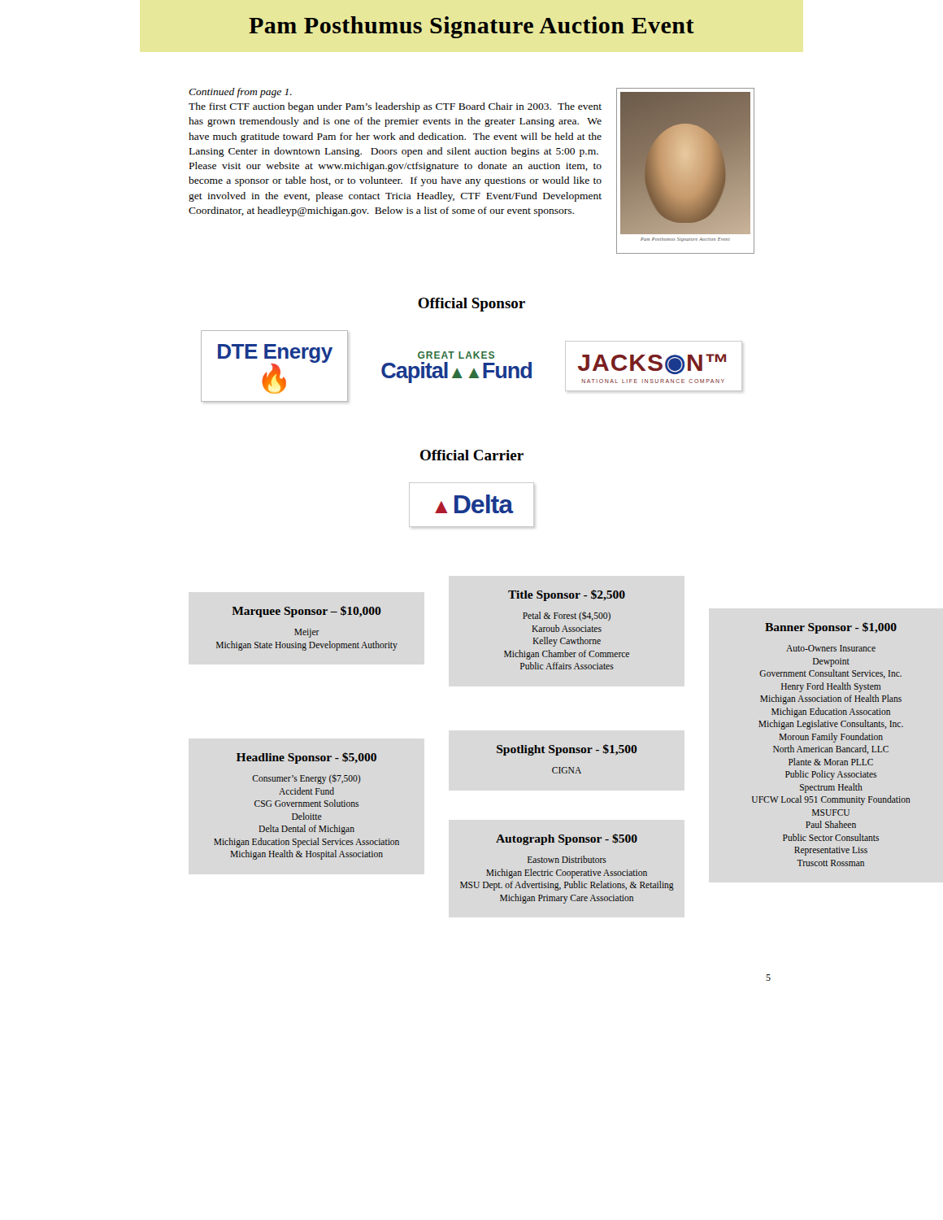Pam Posthumus Signature Auction Event
Pam Posthumus Signature Auction Event
Continued from page 1.
The first CTF auction began under Pam’s leadership as CTF Board Chair in 2003. The event has grown tremendously and is one of the premier events in the greater Lansing area. We have much gratitude toward Pam for her work and dedication. The event will be held at the Lansing Center in downtown Lansing. Doors open and silent auction begins at 5:00 p.m. Please visit our website at www.michigan.gov/ctfsignature to donate an auction item, to become a sponsor or table host, or to volunteer. If you have any questions or would like to get involved in the event, please contact Tricia Headley, CTF Event/Fund Development Coordinator, at headleyp@michigan.gov. Below is a list of some of our event sponsors.
Official Sponsor
DTE Energy
🔥
GREAT LAKES
Capital▲▲Fund
JACKS◉N™
NATIONAL LIFE INSURANCE COMPANY
Official Carrier
▲Delta
Marquee Sponsor – $10,000
Meijer
Michigan State Housing Development Authority
Headline Sponsor - $5,000
Consumer’s Energy ($7,500)
Accident Fund
CSG Government Solutions
Deloitte
Delta Dental of Michigan
Michigan Education Special Services Association
Michigan Health & Hospital Association
Title Sponsor - $2,500
Petal & Forest ($4,500)
Karoub Associates
Kelley Cawthorne
Michigan Chamber of Commerce
Public Affairs Associates
Spotlight Sponsor - $1,500
CIGNA
Autograph Sponsor - $500
Eastown Distributors
Michigan Electric Cooperative Association
MSU Dept. of Advertising, Public Relations, & Retailing
Michigan Primary Care Association
Banner Sponsor - $1,000
Auto-Owners Insurance
Dewpoint
Government Consultant Services, Inc.
Henry Ford Health System
Michigan Association of Health Plans
Michigan Education Assocation
Michigan Legislative Consultants, Inc.
Moroun Family Foundation
North American Bancard, LLC
Plante & Moran PLLC
Public Policy Associates
Spectrum Health
UFCW Local 951 Community Foundation
MSUFCU
Paul Shaheen
Public Sector Consultants
Representative Liss
Truscott Rossman
5